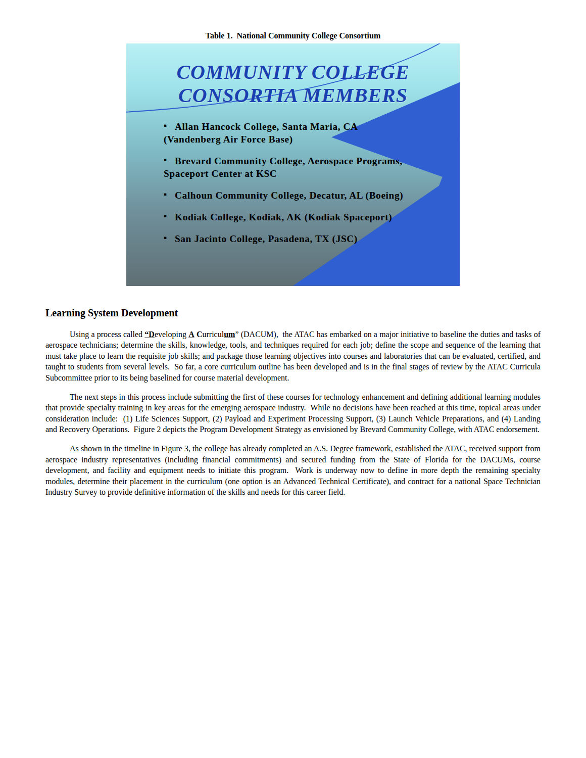Table 1. National Community College Consortium
COMMUNITY COLLEGE
CONSORTIA MEMBERS
Allan Hancock College, Santa Maria, CA (Vandenberg Air Force Base)
Brevard Community College, Aerospace Programs, Spaceport Center at KSC
Calhoun Community College, Decatur, AL (Boeing)
Kodiak College, Kodiak, AK (Kodiak Spaceport)
San Jacinto College, Pasadena, TX (JSC)
Learning System Development
Using a process called “Developing A Curriculum” (DACUM), the ATAC has embarked on a major initiative to baseline the duties and tasks of aerospace technicians; determine the skills, knowledge, tools, and techniques required for each job; define the scope and sequence of the learning that must take place to learn the requisite job skills; and package those learning objectives into courses and laboratories that can be evaluated, certified, and taught to students from several levels. So far, a core curriculum outline has been developed and is in the final stages of review by the ATAC Curricula Subcommittee prior to its being baselined for course material development.
The next steps in this process include submitting the first of these courses for technology enhancement and defining additional learning modules that provide specialty training in key areas for the emerging aerospace industry. While no decisions have been reached at this time, topical areas under consideration include: (1) Life Sciences Support, (2) Payload and Experiment Processing Support, (3) Launch Vehicle Preparations, and (4) Landing and Recovery Operations. Figure 2 depicts the Program Development Strategy as envisioned by Brevard Community College, with ATAC endorsement.
As shown in the timeline in Figure 3, the college has already completed an A.S. Degree framework, established the ATAC, received support from aerospace industry representatives (including financial commitments) and secured funding from the State of Florida for the DACUMs, course development, and facility and equipment needs to initiate this program. Work is underway now to define in more depth the remaining specialty modules, determine their placement in the curriculum (one option is an Advanced Technical Certificate), and contract for a national Space Technician Industry Survey to provide definitive information of the skills and needs for this career field.